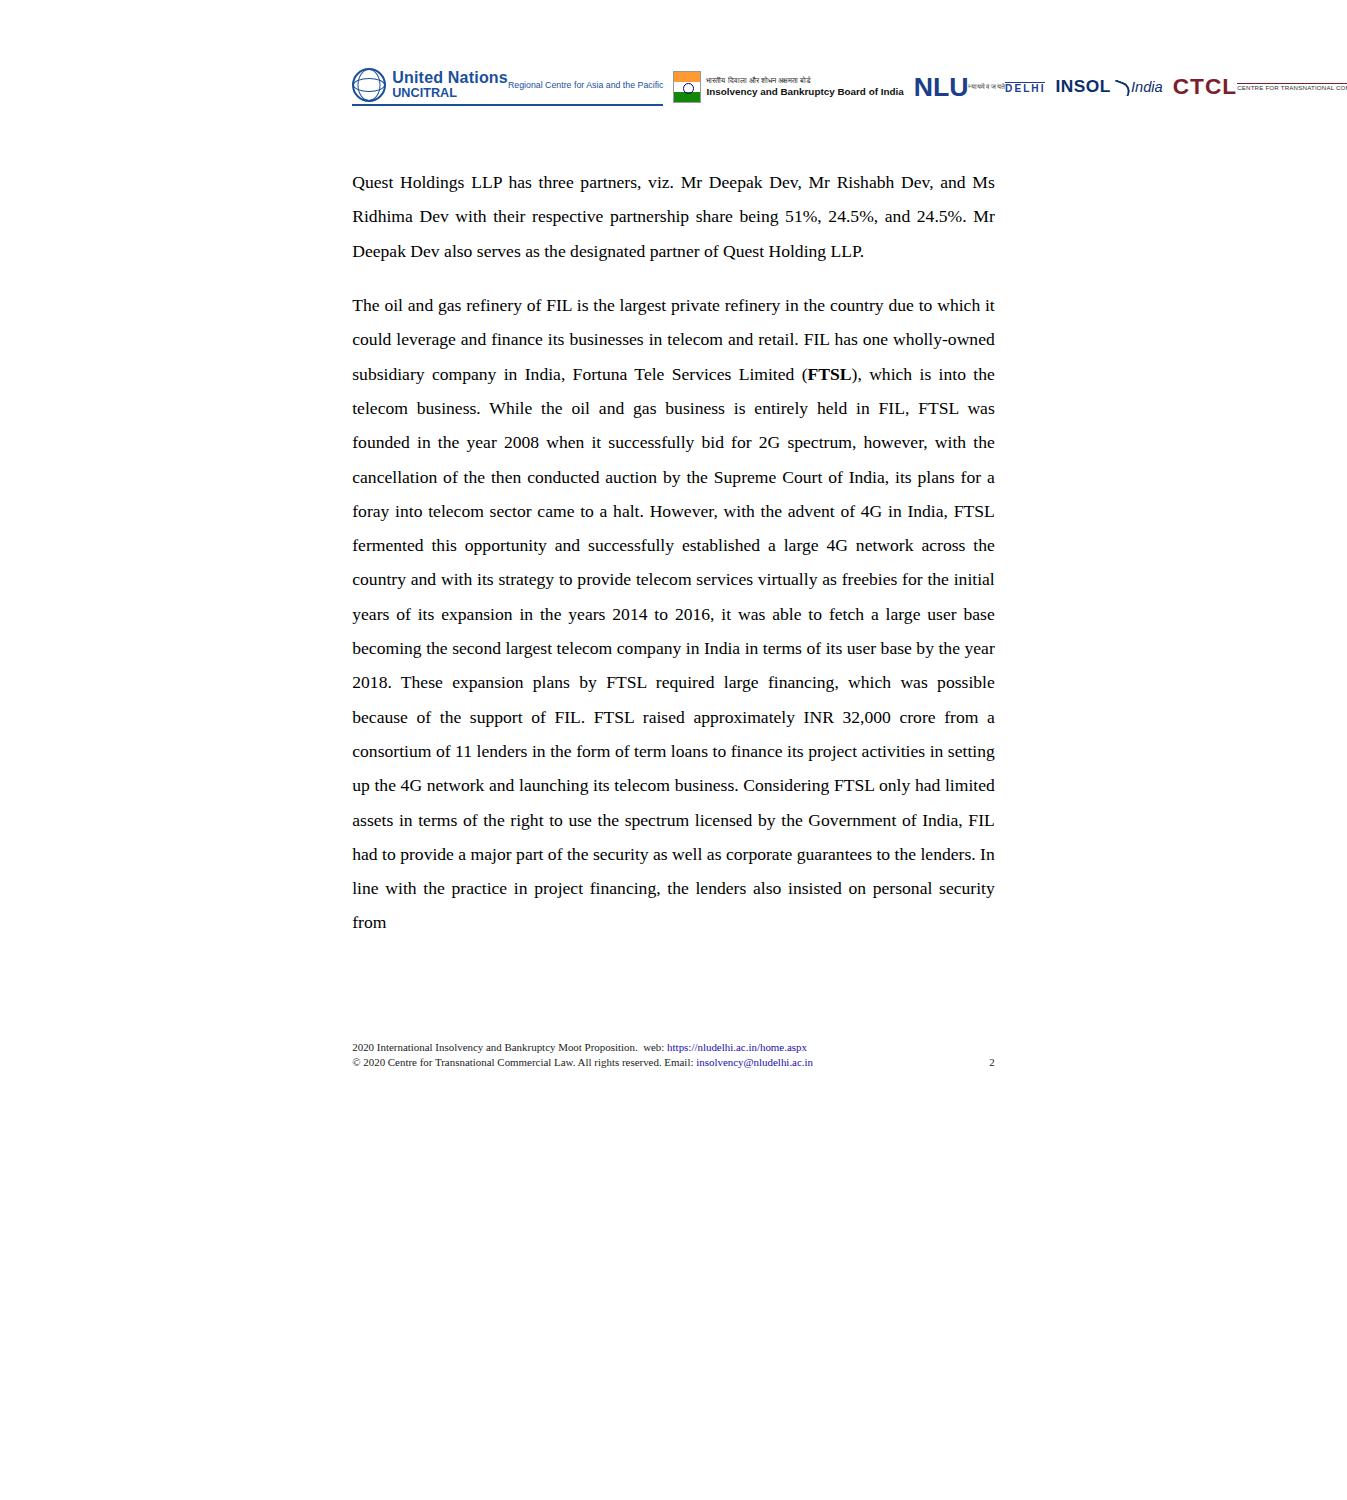United Nations UNCITRAL
Regional Centre for Asia and the Pacific
भारतीय दिवाला और शोधन अक्षमता बोर्ड Insolvency and Bankruptcy Board of India
NLU
न्यायमेव जयते
DELHI
INSOL
India
CTCL
CENTRE FOR TRANSNATIONAL COMMERCIAL LAW
Quest Holdings LLP has three partners, viz. Mr Deepak Dev, Mr Rishabh Dev, and Ms Ridhima Dev with their respective partnership share being 51%, 24.5%, and 24.5%. Mr Deepak Dev also serves as the designated partner of Quest Holding LLP.
The oil and gas refinery of FIL is the largest private refinery in the country due to which it could leverage and finance its businesses in telecom and retail. FIL has one wholly-owned subsidiary company in India, Fortuna Tele Services Limited (FTSL), which is into the telecom business. While the oil and gas business is entirely held in FIL, FTSL was founded in the year 2008 when it successfully bid for 2G spectrum, however, with the cancellation of the then conducted auction by the Supreme Court of India, its plans for a foray into telecom sector came to a halt. However, with the advent of 4G in India, FTSL fermented this opportunity and successfully established a large 4G network across the country and with its strategy to provide telecom services virtually as freebies for the initial years of its expansion in the years 2014 to 2016, it was able to fetch a large user base becoming the second largest telecom company in India in terms of its user base by the year 2018. These expansion plans by FTSL required large financing, which was possible because of the support of FIL. FTSL raised approximately INR 32,000 crore from a consortium of 11 lenders in the form of term loans to finance its project activities in setting up the 4G network and launching its telecom business. Considering FTSL only had limited assets in terms of the right to use the spectrum licensed by the Government of India, FIL had to provide a major part of the security as well as corporate guarantees to the lenders. In line with the practice in project financing, the lenders also insisted on personal security from
2020 International Insolvency and Bankruptcy Moot Proposition. web: https://nludelhi.ac.in/home.aspx
© 2020 Centre for Transnational Commercial Law. All rights reserved. Email: insolvency@nludelhi.ac.in 2